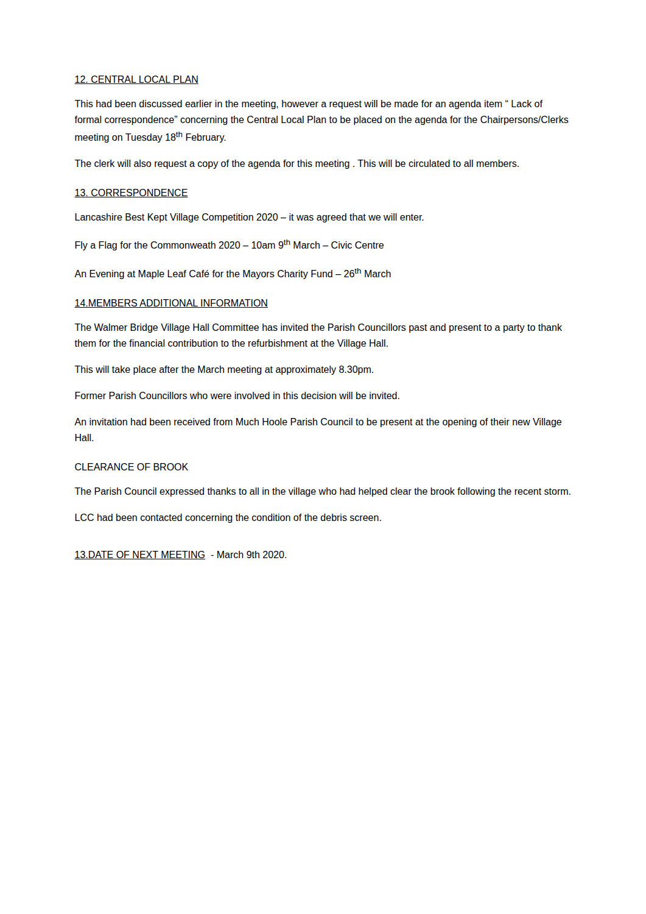12. CENTRAL LOCAL PLAN
This had been discussed earlier in the meeting, however a request will be made for an agenda item “ Lack of formal correspondence” concerning the Central Local Plan to be placed on the agenda for the Chairpersons/Clerks meeting on Tuesday 18th February.
The clerk will also request a copy of the agenda for this meeting . This will be circulated to all members.
13. CORRESPONDENCE
Lancashire Best Kept Village Competition 2020 – it was agreed that we will enter.
Fly a Flag for the Commonweath 2020 – 10am 9th March – Civic Centre
An Evening at Maple Leaf Café for the Mayors Charity Fund – 26th March
14.MEMBERS ADDITIONAL INFORMATION
The Walmer Bridge Village Hall Committee has invited the Parish Councillors past and present to a party to thank them for the financial contribution to the refurbishment at the Village Hall.
This will take place after the March meeting at approximately 8.30pm.
Former Parish Councillors who were involved in this decision will be invited.
An invitation had been received from Much Hoole Parish Council to be present at the opening of their new Village Hall.
CLEARANCE OF BROOK
The Parish Council expressed thanks to all in the village who had helped clear the brook following the recent storm.
LCC had been contacted concerning the condition of the debris screen.
13.DATE OF NEXT MEETING - March 9th 2020.